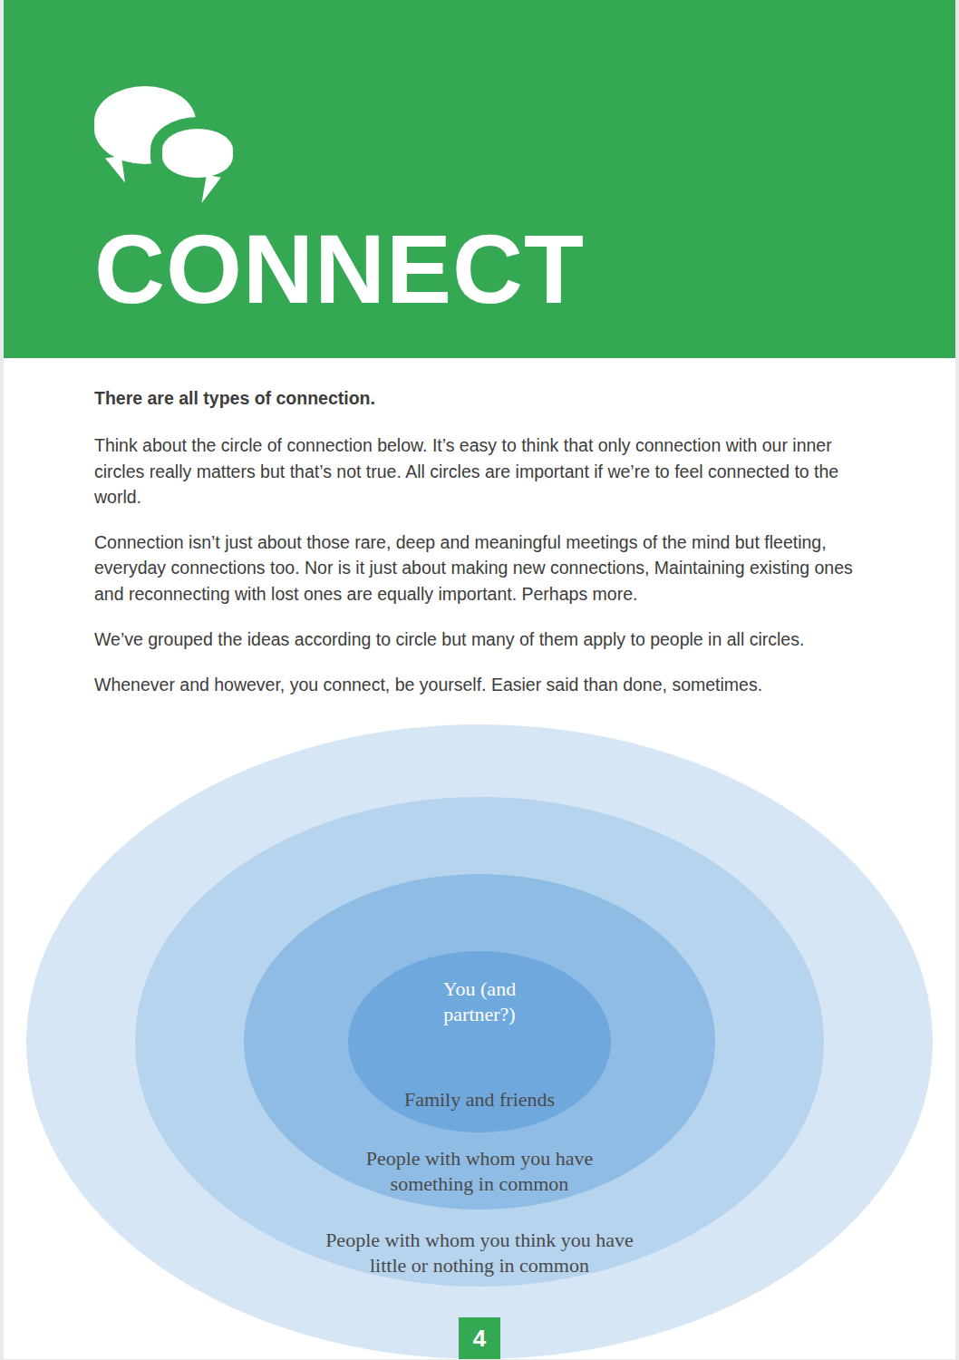CONNECT
There are all types of connection.
Think about the circle of connection below. It’s easy to think that only connection with our inner circles really matters but that’s not true. All circles are important if we’re to feel connected to the world.
Connection isn’t just about those rare, deep and meaningful meetings of the mind but fleeting, everyday connections too. Nor is it just about making new connections, Maintaining existing ones and reconnecting with lost ones are equally important. Perhaps more.
We’ve grouped the ideas according to circle but many of them apply to people in all circles.
Whenever and however, you connect, be yourself. Easier said than done, sometimes.
You (and partner?)
Family and friends
People with whom you have something in common
People with whom you think you have little or nothing in common
4